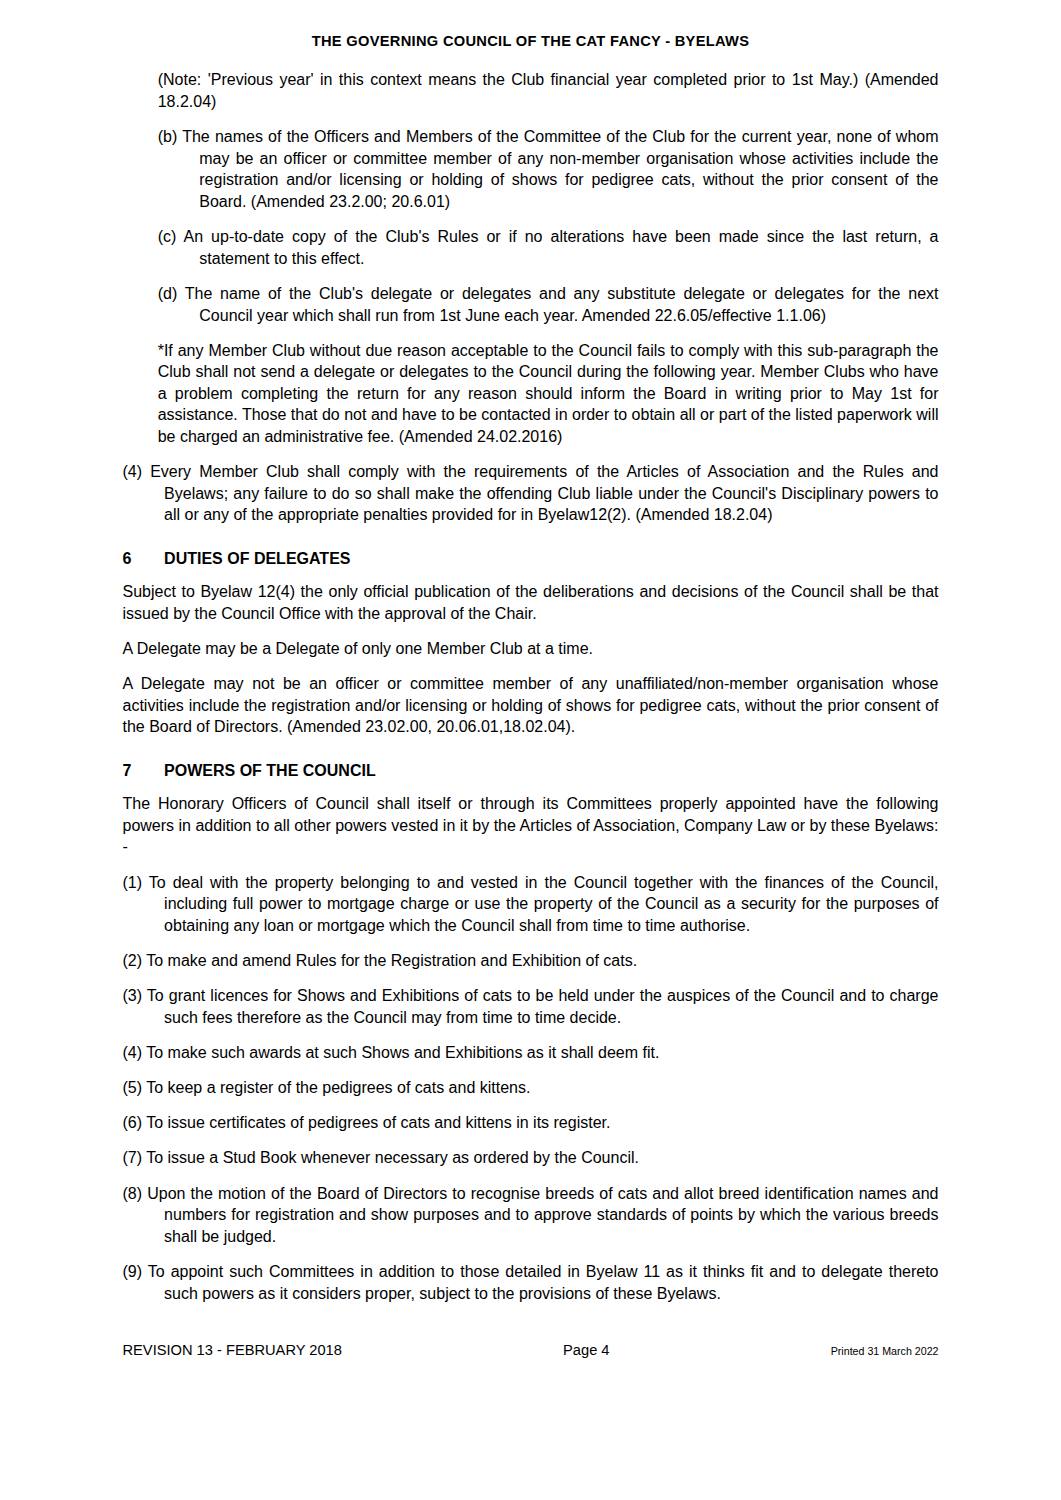THE GOVERNING COUNCIL OF THE CAT FANCY - BYELAWS
(Note: 'Previous year' in this context means the Club financial year completed prior to 1st May.) (Amended 18.2.04)
(b) The names of the Officers and Members of the Committee of the Club for the current year, none of whom may be an officer or committee member of any non-member organisation whose activities include the registration and/or licensing or holding of shows for pedigree cats, without the prior consent of the Board. (Amended 23.2.00; 20.6.01)
(c) An up-to-date copy of the Club's Rules or if no alterations have been made since the last return, a statement to this effect.
(d) The name of the Club's delegate or delegates and any substitute delegate or delegates for the next Council year which shall run from 1st June each year. Amended 22.6.05/effective 1.1.06)
*If any Member Club without due reason acceptable to the Council fails to comply with this sub-paragraph the Club shall not send a delegate or delegates to the Council during the following year. Member Clubs who have a problem completing the return for any reason should inform the Board in writing prior to May 1st for assistance. Those that do not and have to be contacted in order to obtain all or part of the listed paperwork will be charged an administrative fee. (Amended 24.02.2016)
(4) Every Member Club shall comply with the requirements of the Articles of Association and the Rules and Byelaws; any failure to do so shall make the offending Club liable under the Council's Disciplinary powers to all or any of the appropriate penalties provided for in Byelaw12(2). (Amended 18.2.04)
6 Duties of Delegates
Subject to Byelaw 12(4) the only official publication of the deliberations and decisions of the Council shall be that issued by the Council Office with the approval of the Chair.
A Delegate may be a Delegate of only one Member Club at a time.
A Delegate may not be an officer or committee member of any unaffiliated/non-member organisation whose activities include the registration and/or licensing or holding of shows for pedigree cats, without the prior consent of the Board of Directors. (Amended 23.02.00, 20.06.01,18.02.04).
7 Powers of the Council
The Honorary Officers of Council shall itself or through its Committees properly appointed have the following powers in addition to all other powers vested in it by the Articles of Association, Company Law or by these Byelaws: -
(1) To deal with the property belonging to and vested in the Council together with the finances of the Council, including full power to mortgage charge or use the property of the Council as a security for the purposes of obtaining any loan or mortgage which the Council shall from time to time authorise.
(2) To make and amend Rules for the Registration and Exhibition of cats.
(3) To grant licences for Shows and Exhibitions of cats to be held under the auspices of the Council and to charge such fees therefore as the Council may from time to time decide.
(4) To make such awards at such Shows and Exhibitions as it shall deem fit.
(5) To keep a register of the pedigrees of cats and kittens.
(6) To issue certificates of pedigrees of cats and kittens in its register.
(7) To issue a Stud Book whenever necessary as ordered by the Council.
(8) Upon the motion of the Board of Directors to recognise breeds of cats and allot breed identification names and numbers for registration and show purposes and to approve standards of points by which the various breeds shall be judged.
(9) To appoint such Committees in addition to those detailed in Byelaw 11 as it thinks fit and to delegate thereto such powers as it considers proper, subject to the provisions of these Byelaws.
REVISION 13 - FEBRUARY 2018 Page 4 Printed 31 March 2022